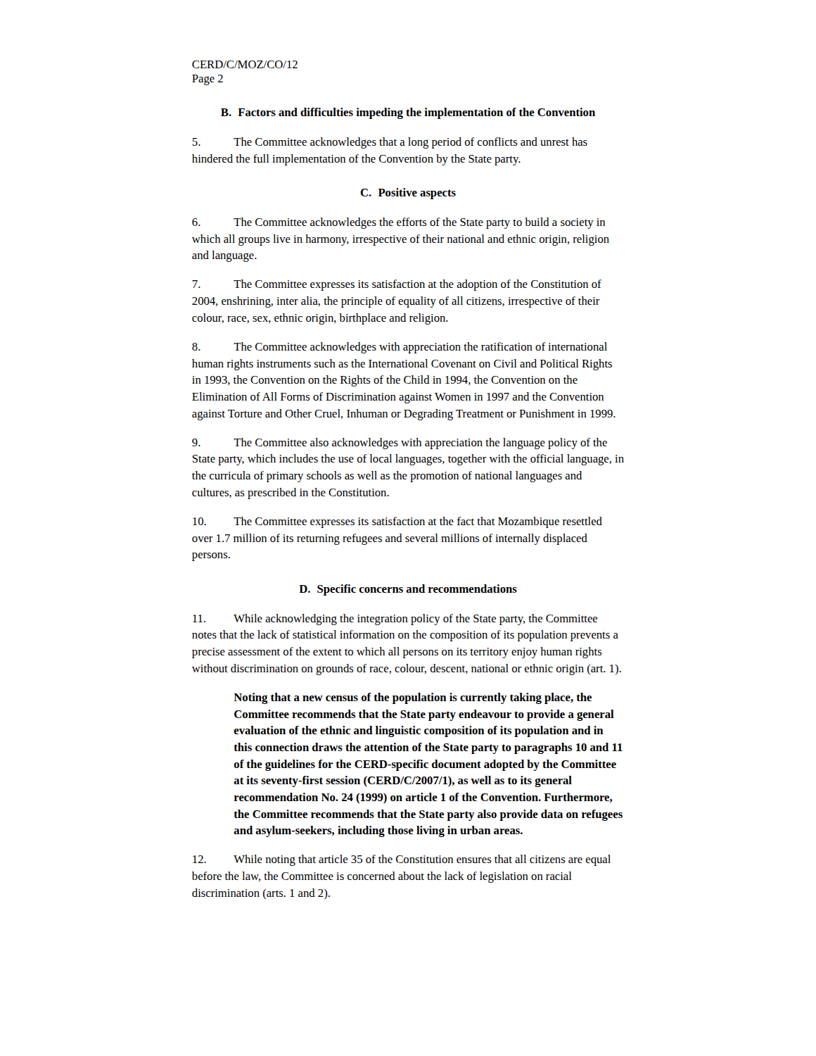CERD/C/MOZ/CO/12Page 2
B. Factors and difficulties impeding the implementation of the Convention
5. The Committee acknowledges that a long period of conflicts and unrest has hindered the full implementation of the Convention by the State party.
C. Positive aspects
6. The Committee acknowledges the efforts of the State party to build a society in which all groups live in harmony, irrespective of their national and ethnic origin, religion and language.
7. The Committee expresses its satisfaction at the adoption of the Constitution of 2004, enshrining, inter alia, the principle of equality of all citizens, irrespective of their colour, race, sex, ethnic origin, birthplace and religion.
8. The Committee acknowledges with appreciation the ratification of international human rights instruments such as the International Covenant on Civil and Political Rights in 1993, the Convention on the Rights of the Child in 1994, the Convention on the Elimination of All Forms of Discrimination against Women in 1997 and the Convention against Torture and Other Cruel, Inhuman or Degrading Treatment or Punishment in 1999.
9. The Committee also acknowledges with appreciation the language policy of the State party, which includes the use of local languages, together with the official language, in the curricula of primary schools as well as the promotion of national languages and cultures, as prescribed in the Constitution.
10. The Committee expresses its satisfaction at the fact that Mozambique resettled over 1.7 million of its returning refugees and several millions of internally displaced persons.
D. Specific concerns and recommendations
11. While acknowledging the integration policy of the State party, the Committee notes that the lack of statistical information on the composition of its population prevents a precise assessment of the extent to which all persons on its territory enjoy human rights without discrimination on grounds of race, colour, descent, national or ethnic origin (art. 1).
Noting that a new census of the population is currently taking place, the Committee recommends that the State party endeavour to provide a general evaluation of the ethnic and linguistic composition of its population and in this connection draws the attention of the State party to paragraphs 10 and 11 of the guidelines for the CERD-specific document adopted by the Committee at its seventy-first session (CERD/C/2007/1), as well as to its general recommendation No. 24 (1999) on article 1 of the Convention. Furthermore, the Committee recommends that the State party also provide data on refugees and asylum-seekers, including those living in urban areas.
12. While noting that article 35 of the Constitution ensures that all citizens are equal before the law, the Committee is concerned about the lack of legislation on racial discrimination (arts. 1 and 2).